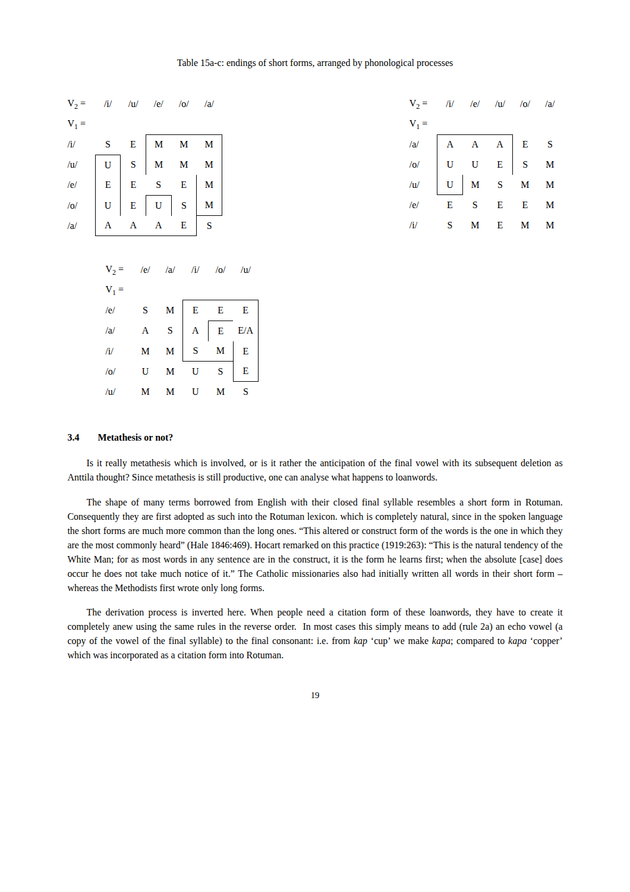Table 15a-c: endings of short forms, arranged by phonological processes
| V 2 = | /i/ | /u/ | /e/ | /o/ | /a/ |
| --- | --- | --- | --- | --- | --- |
| V 1 = | | | | | |
| /i/ | S | E | M | M | M |
| /u/ | U | S | M | M | M |
| /e/ | E | E | S | E | M |
| /o/ | U | E | U | S | M |
| /a/ | A | A | A | E | S |
| V 2 = | /i/ | /e/ | /u/ | /o/ | /a/ |
| --- | --- | --- | --- | --- | --- |
| V 1 = | | | | | |
| /a/ | A | A | A | E | S |
| /o/ | U | U | E | S | M |
| /u/ | U | M | S | M | M |
| /e/ | E | S | E | E | M |
| /i/ | S | M | E | M | M |
| V 2 = | /e/ | /a/ | /i/ | /o/ | /u/ |
| --- | --- | --- | --- | --- | --- |
| V 1 = | | | | | |
| /e/ | S | M | E | E | E |
| /a/ | A | S | A | E | E/A |
| /i/ | M | M | S | M | E |
| /o/ | U | M | U | S | E |
| /u/ | M | M | U | M | S |
3.4 Metathesis or not?
Is it really metathesis which is involved, or is it rather the anticipation of the final vowel with its subsequent deletion as Anttila thought? Since metathesis is still productive, one can analyse what happens to loanwords.
The shape of many terms borrowed from English with their closed final syllable resembles a short form in Rotuman. Consequently they are first adopted as such into the Rotuman lexicon. which is completely natural, since in the spoken language the short forms are much more common than the long ones. “This altered or construct form of the words is the one in which they are the most commonly heard” (Hale 1846:469). Hocart remarked on this practice (1919:263): “This is the natural tendency of the White Man; for as most words in any sentence are in the construct, it is the form he learns first; when the absolute [case] does occur he does not take much notice of it.” The Catholic missionaries also had initially written all words in their short form – whereas the Methodists first wrote only long forms.
The derivation process is inverted here. When people need a citation form of these loanwords, they have to create it completely anew using the same rules in the reverse order. In most cases this simply means to add (rule 2a) an echo vowel (a copy of the vowel of the final syllable) to the final consonant: i.e. from kap ‘cup’ we make kapa; compared to kapa ‘copper’ which was incorporated as a citation form into Rotuman.
19